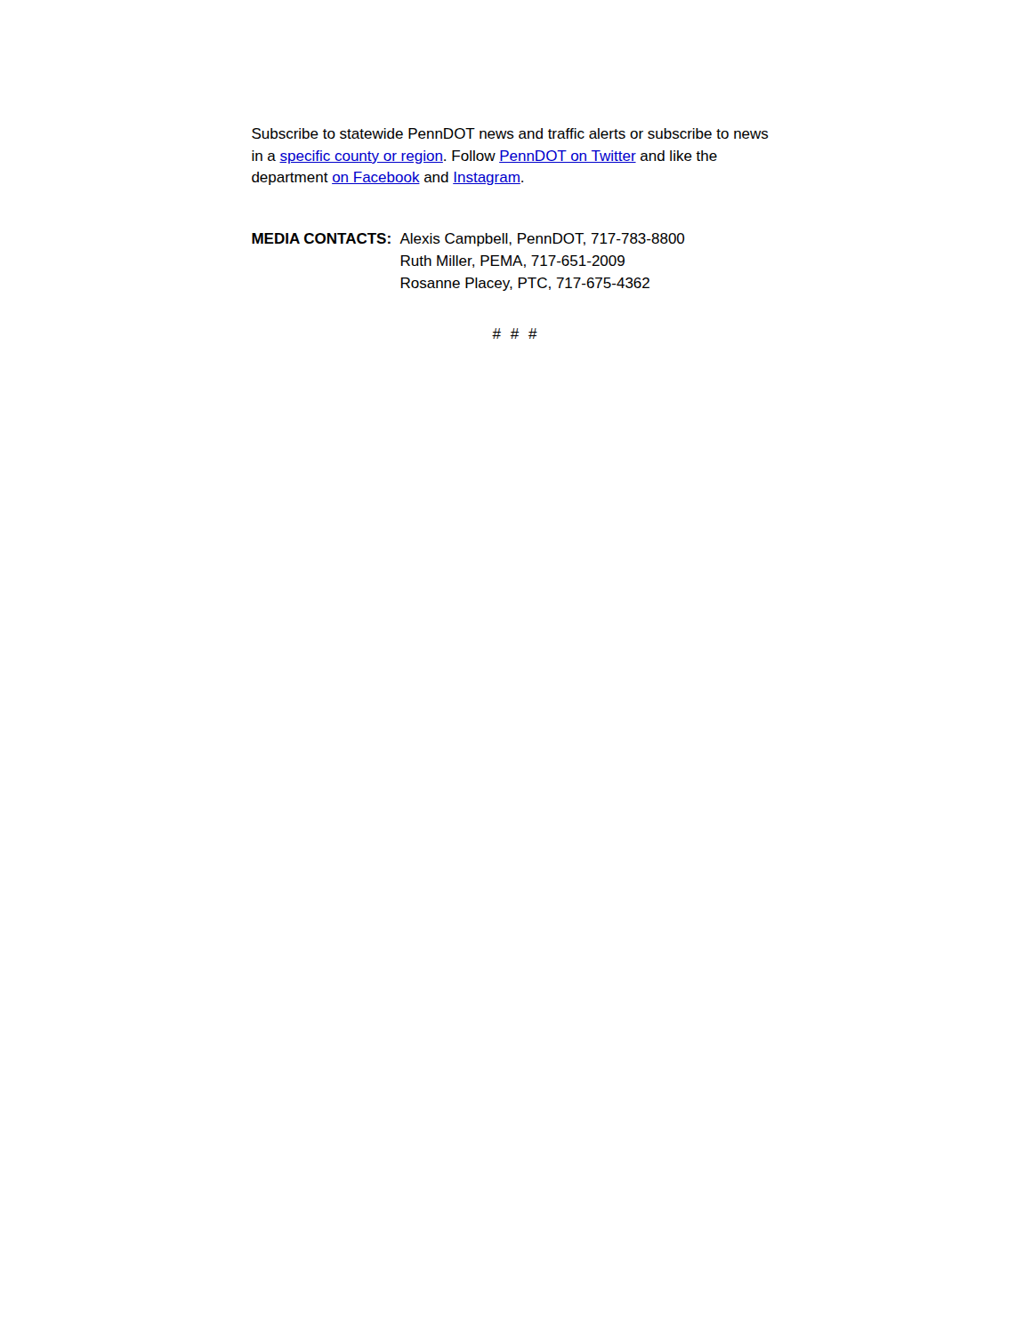Subscribe to statewide PennDOT news and traffic alerts or subscribe to news in a specific county or region. Follow PennDOT on Twitter and like the department on Facebook and Instagram.
MEDIA CONTACTS:
Alexis Campbell, PennDOT, 717-783-8800 Ruth Miller, PEMA, 717-651-2009 Rosanne Placey, PTC, 717-675-4362
# # #